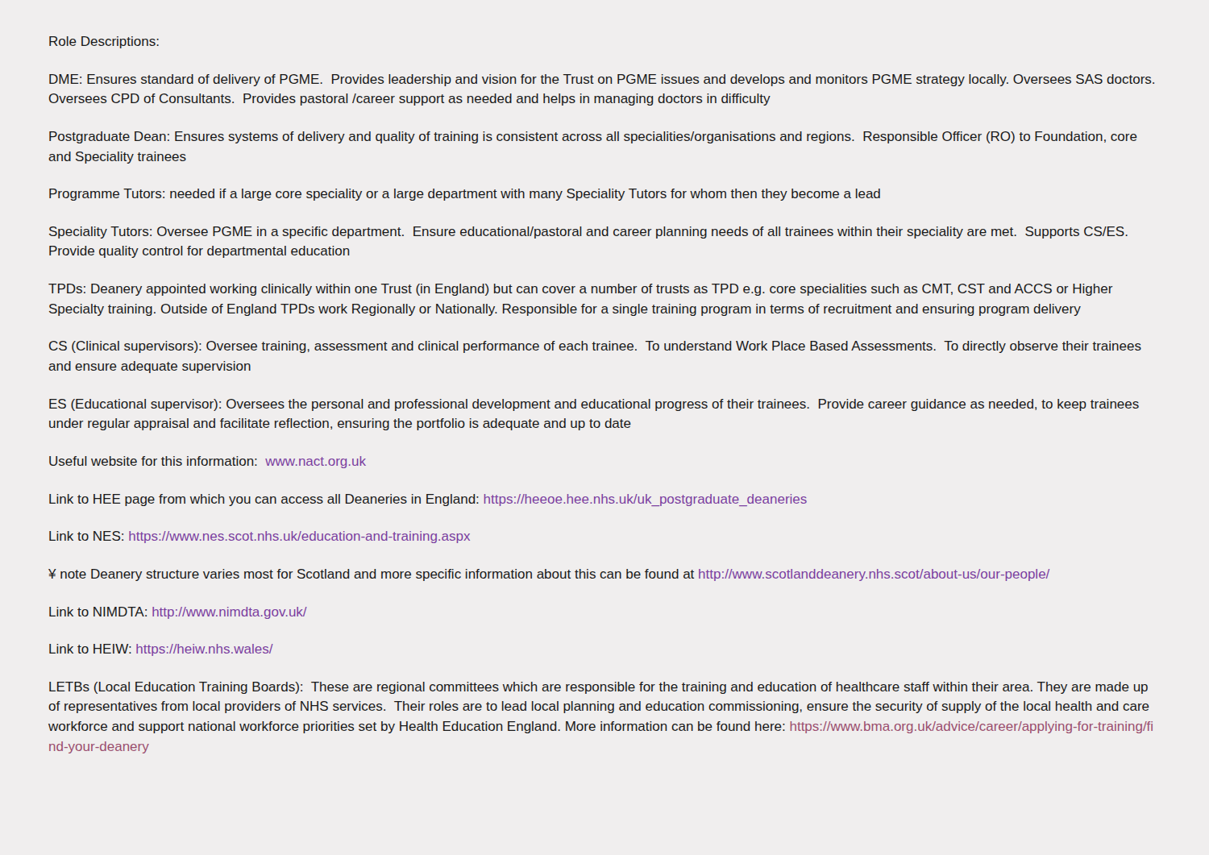Role Descriptions:
DME: Ensures standard of delivery of PGME. Provides leadership and vision for the Trust on PGME issues and develops and monitors PGME strategy locally. Oversees SAS doctors. Oversees CPD of Consultants. Provides pastoral /career support as needed and helps in managing doctors in difficulty
Postgraduate Dean: Ensures systems of delivery and quality of training is consistent across all specialities/organisations and regions. Responsible Officer (RO) to Foundation, core and Speciality trainees
Programme Tutors: needed if a large core speciality or a large department with many Speciality Tutors for whom then they become a lead
Speciality Tutors: Oversee PGME in a specific department. Ensure educational/pastoral and career planning needs of all trainees within their speciality are met. Supports CS/ES. Provide quality control for departmental education
TPDs: Deanery appointed working clinically within one Trust (in England) but can cover a number of trusts as TPD e.g. core specialities such as CMT, CST and ACCS or Higher Specialty training. Outside of England TPDs work Regionally or Nationally. Responsible for a single training program in terms of recruitment and ensuring program delivery
CS (Clinical supervisors): Oversee training, assessment and clinical performance of each trainee. To understand Work Place Based Assessments. To directly observe their trainees and ensure adequate supervision
ES (Educational supervisor): Oversees the personal and professional development and educational progress of their trainees. Provide career guidance as needed, to keep trainees under regular appraisal and facilitate reflection, ensuring the portfolio is adequate and up to date
Useful website for this information: www.nact.org.uk
Link to HEE page from which you can access all Deaneries in England: https://heeoe.hee.nhs.uk/uk_postgraduate_deaneries
Link to NES: https://www.nes.scot.nhs.uk/education-and-training.aspx
¥ note Deanery structure varies most for Scotland and more specific information about this can be found at http://www.scotlanddeanery.nhs.scot/about-us/our-people/
Link to NIMDTA: http://www.nimdta.gov.uk/
Link to HEIW: https://heiw.nhs.wales/
LETBs (Local Education Training Boards): These are regional committees which are responsible for the training and education of healthcare staff within their area. They are made up of representatives from local providers of NHS services. Their roles are to lead local planning and education commissioning, ensure the security of supply of the local health and care workforce and support national workforce priorities set by Health Education England. More information can be found here: https://www.bma.org.uk/advice/career/applying-for-training/find-your-deanery